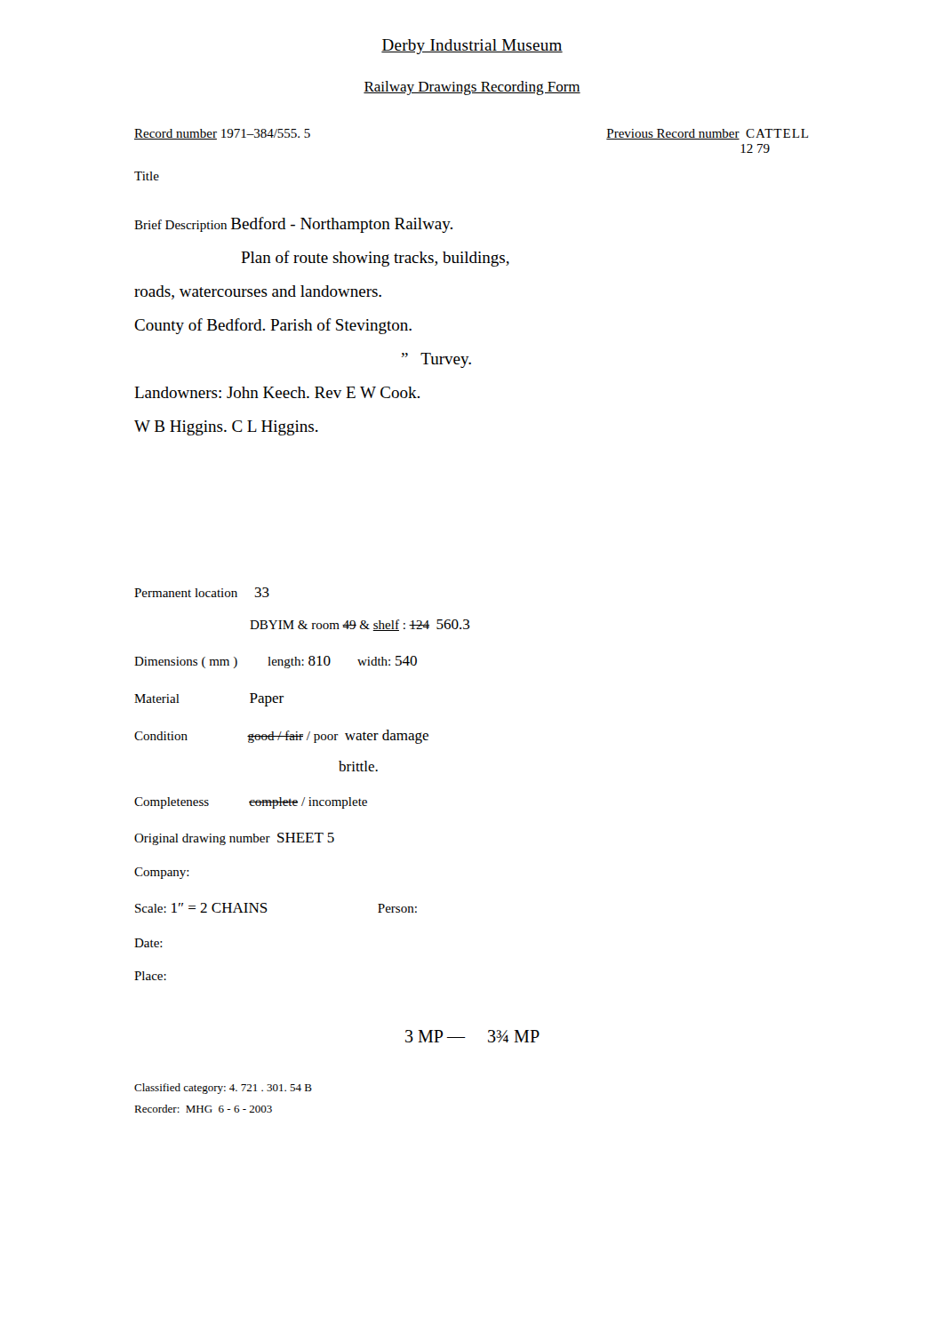Derby Industrial Museum
Railway Drawings Recording Form
Record number 1971–384/555. 5
Previous Record number CATTELL
12 79
Title
Brief Description Bedford - Northampton Railway.
Plan of route showing tracks, buildings,
roads, watercourses and landowners.
County of Bedford. Parish of Stevington.
” Turvey.
Landowners: John Keech. Rev E W Cook.
W B Higgins. C L Higgins.
Permanent location 33
DBYIM & room 49 & shelf : 124 560.3
Dimensions ( mm ) length: 810 width: 540
Material Paper
Condition good / fair / poor water damage
brittle.
Completeness complete / incomplete
Original drawing number SHEET 5
Company:
Scale: 1″ = 2 CHAINS Person:
Date:
Place:
3 MP — 3¾ MP
Classified category: 4. 721 . 301. 54 B
Recorder: MHG 6 - 6 - 2003